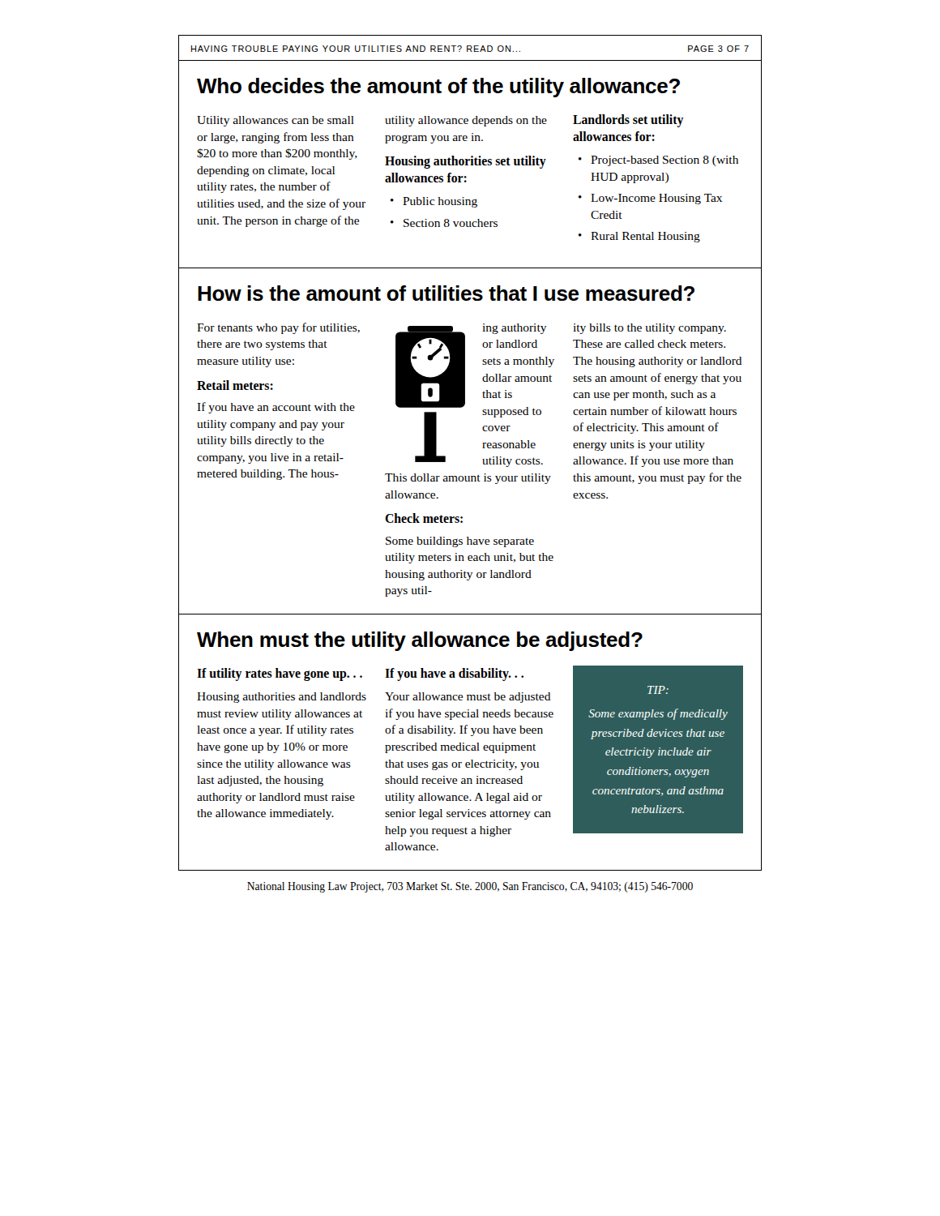Having trouble paying your utilities and rent? Read on... Page 3 of 7
Who decides the amount of the utility allowance?
Utility allowances can be small or large, ranging from less than $20 to more than $200 monthly, depending on climate, local utility rates, the number of utilities used, and the size of your unit. The person in charge of the
utility allowance depends on the program you are in.
Housing authorities set utility allowances for:
Public housing
Section 8 vouchers
Landlords set utility allowances for:
Project-based Section 8 (with HUD approval)
Low-Income Housing Tax Credit
Rural Rental Housing
How is the amount of utilities that I use measured?
For tenants who pay for utilities, there are two systems that measure utility use:
Retail meters:
If you have an account with the utility company and pay your utility bills directly to the company, you live in a retail-metered building. The hous-
ing authority or landlord sets a monthly dollar amount that is supposed to cover reasonable utility costs. This dollar amount is your utility allowance.
Check meters:
Some buildings have separate utility meters in each unit, but the housing authority or landlord pays util-
ity bills to the utility company. These are called check meters. The housing authority or landlord sets an amount of energy that you can use per month, such as a certain number of kilowatt hours of electricity. This amount of energy units is your utility allowance. If you use more than this amount, you must pay for the excess.
When must the utility allowance be adjusted?
If utility rates have gone up. . .
Housing authorities and landlords must review utility allowances at least once a year. If utility rates have gone up by 10% or more since the utility allowance was last adjusted, the housing authority or landlord must raise the allowance immediately.
If you have a disability. . .
Your allowance must be adjusted if you have special needs because of a disability. If you have been prescribed medical equipment that uses gas or electricity, you should receive an increased utility allowance. A legal aid or senior legal services attorney can help you request a higher allowance.
TIP: Some examples of medically prescribed devices that use electricity include air conditioners, oxygen concentrators, and asthma nebulizers.
National Housing Law Project, 703 Market St. Ste. 2000, San Francisco, CA, 94103; (415) 546-7000